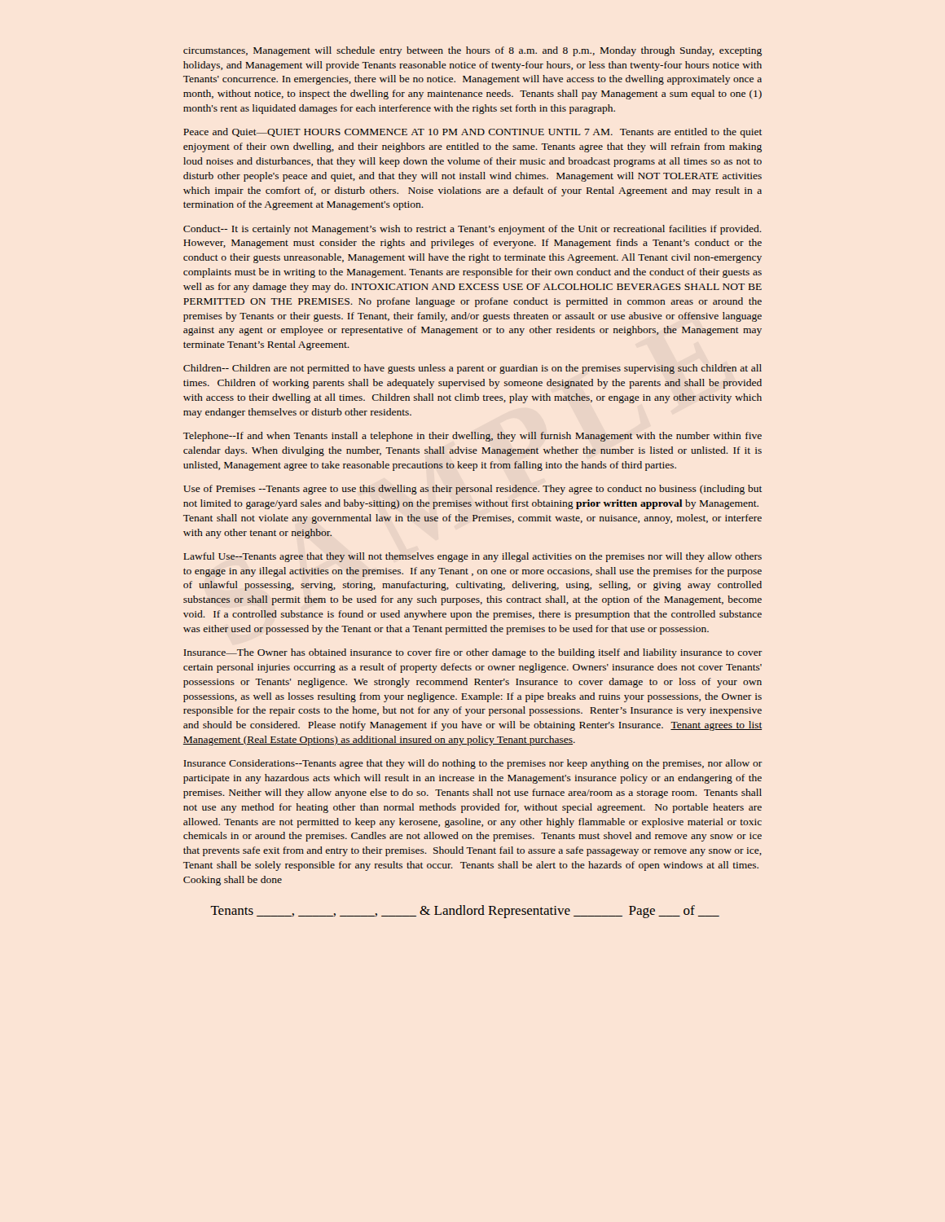SAMPLE
circumstances, Management will schedule entry between the hours of 8 a.m. and 8 p.m., Monday through Sunday, excepting holidays, and Management will provide Tenants reasonable notice of twenty-four hours, or less than twenty-four hours notice with Tenants' concurrence. In emergencies, there will be no notice. Management will have access to the dwelling approximately once a month, without notice, to inspect the dwelling for any maintenance needs. Tenants shall pay Management a sum equal to one (1) month's rent as liquidated damages for each interference with the rights set forth in this paragraph.
Peace and Quiet—QUIET HOURS COMMENCE AT 10 PM AND CONTINUE UNTIL 7 AM. Tenants are entitled to the quiet enjoyment of their own dwelling, and their neighbors are entitled to the same. Tenants agree that they will refrain from making loud noises and disturbances, that they will keep down the volume of their music and broadcast programs at all times so as not to disturb other people's peace and quiet, and that they will not install wind chimes. Management will NOT TOLERATE activities which impair the comfort of, or disturb others. Noise violations are a default of your Rental Agreement and may result in a termination of the Agreement at Management's option.
Conduct-- It is certainly not Management’s wish to restrict a Tenant’s enjoyment of the Unit or recreational facilities if provided. However, Management must consider the rights and privileges of everyone. If Management finds a Tenant’s conduct or the conduct o their guests unreasonable, Management will have the right to terminate this Agreement. All Tenant civil non-emergency complaints must be in writing to the Management. Tenants are responsible for their own conduct and the conduct of their guests as well as for any damage they may do. INTOXICATION AND EXCESS USE OF ALCOLHOLIC BEVERAGES SHALL NOT BE PERMITTED ON THE PREMISES. No profane language or profane conduct is permitted in common areas or around the premises by Tenants or their guests. If Tenant, their family, and/or guests threaten or assault or use abusive or offensive language against any agent or employee or representative of Management or to any other residents or neighbors, the Management may terminate Tenant’s Rental Agreement.
Children-- Children are not permitted to have guests unless a parent or guardian is on the premises supervising such children at all times. Children of working parents shall be adequately supervised by someone designated by the parents and shall be provided with access to their dwelling at all times. Children shall not climb trees, play with matches, or engage in any other activity which may endanger themselves or disturb other residents.
Telephone--If and when Tenants install a telephone in their dwelling, they will furnish Management with the number within five calendar days. When divulging the number, Tenants shall advise Management whether the number is listed or unlisted. If it is unlisted, Management agree to take reasonable precautions to keep it from falling into the hands of third parties.
Use of Premises --Tenants agree to use this dwelling as their personal residence. They agree to conduct no business (including but not limited to garage/yard sales and baby-sitting) on the premises without first obtaining prior written approval by Management. Tenant shall not violate any governmental law in the use of the Premises, commit waste, or nuisance, annoy, molest, or interfere with any other tenant or neighbor.
Lawful Use--Tenants agree that they will not themselves engage in any illegal activities on the premises nor will they allow others to engage in any illegal activities on the premises. If any Tenant , on one or more occasions, shall use the premises for the purpose of unlawful possessing, serving, storing, manufacturing, cultivating, delivering, using, selling, or giving away controlled substances or shall permit them to be used for any such purposes, this contract shall, at the option of the Management, become void. If a controlled substance is found or used anywhere upon the premises, there is presumption that the controlled substance was either used or possessed by the Tenant or that a Tenant permitted the premises to be used for that use or possession.
Insurance—The Owner has obtained insurance to cover fire or other damage to the building itself and liability insurance to cover certain personal injuries occurring as a result of property defects or owner negligence. Owners' insurance does not cover Tenants' possessions or Tenants' negligence. We strongly recommend Renter's Insurance to cover damage to or loss of your own possessions, as well as losses resulting from your negligence. Example: If a pipe breaks and ruins your possessions, the Owner is responsible for the repair costs to the home, but not for any of your personal possessions. Renter’s Insurance is very inexpensive and should be considered. Please notify Management if you have or will be obtaining Renter's Insurance. Tenant agrees to list Management (Real Estate Options) as additional insured on any policy Tenant purchases.
Insurance Considerations--Tenants agree that they will do nothing to the premises nor keep anything on the premises, nor allow or participate in any hazardous acts which will result in an increase in the Management's insurance policy or an endangering of the premises. Neither will they allow anyone else to do so. Tenants shall not use furnace area/room as a storage room. Tenants shall not use any method for heating other than normal methods provided for, without special agreement. No portable heaters are allowed. Tenants are not permitted to keep any kerosene, gasoline, or any other highly flammable or explosive material or toxic chemicals in or around the premises. Candles are not allowed on the premises. Tenants must shovel and remove any snow or ice that prevents safe exit from and entry to their premises. Should Tenant fail to assure a safe passageway or remove any snow or ice, Tenant shall be solely responsible for any results that occur. Tenants shall be alert to the hazards of open windows at all times. Cooking shall be done
Tenants _____, _____, _____, _____ & Landlord Representative _______ Page ___ of ___